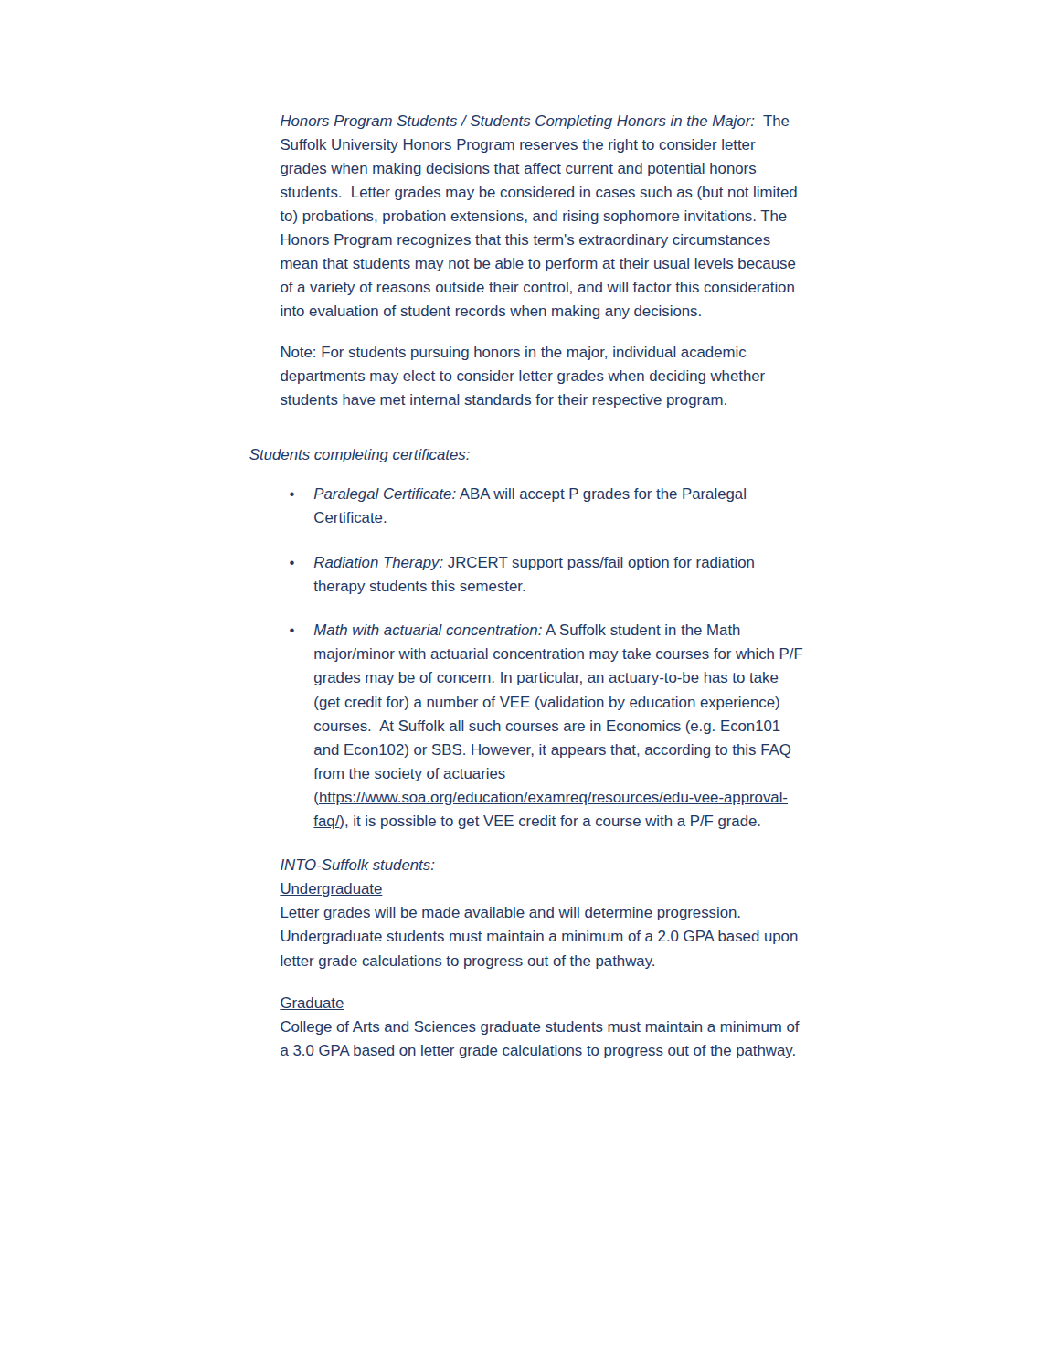Honors Program Students / Students Completing Honors in the Major: The Suffolk University Honors Program reserves the right to consider letter grades when making decisions that affect current and potential honors students. Letter grades may be considered in cases such as (but not limited to) probations, probation extensions, and rising sophomore invitations. The Honors Program recognizes that this term's extraordinary circumstances mean that students may not be able to perform at their usual levels because of a variety of reasons outside their control, and will factor this consideration into evaluation of student records when making any decisions.
Note: For students pursuing honors in the major, individual academic departments may elect to consider letter grades when deciding whether students have met internal standards for their respective program.
Students completing certificates:
Paralegal Certificate: ABA will accept P grades for the Paralegal Certificate.
Radiation Therapy: JRCERT support pass/fail option for radiation therapy students this semester.
Math with actuarial concentration: A Suffolk student in the Math major/minor with actuarial concentration may take courses for which P/F grades may be of concern. In particular, an actuary-to-be has to take (get credit for) a number of VEE (validation by education experience) courses. At Suffolk all such courses are in Economics (e.g. Econ101 and Econ102) or SBS. However, it appears that, according to this FAQ from the society of actuaries (https://www.soa.org/education/examreq/resources/edu-vee-approval-faq/), it is possible to get VEE credit for a course with a P/F grade.
INTO-Suffolk students:
Undergraduate
Letter grades will be made available and will determine progression. Undergraduate students must maintain a minimum of a 2.0 GPA based upon letter grade calculations to progress out of the pathway.
Graduate
College of Arts and Sciences graduate students must maintain a minimum of a 3.0 GPA based on letter grade calculations to progress out of the pathway.